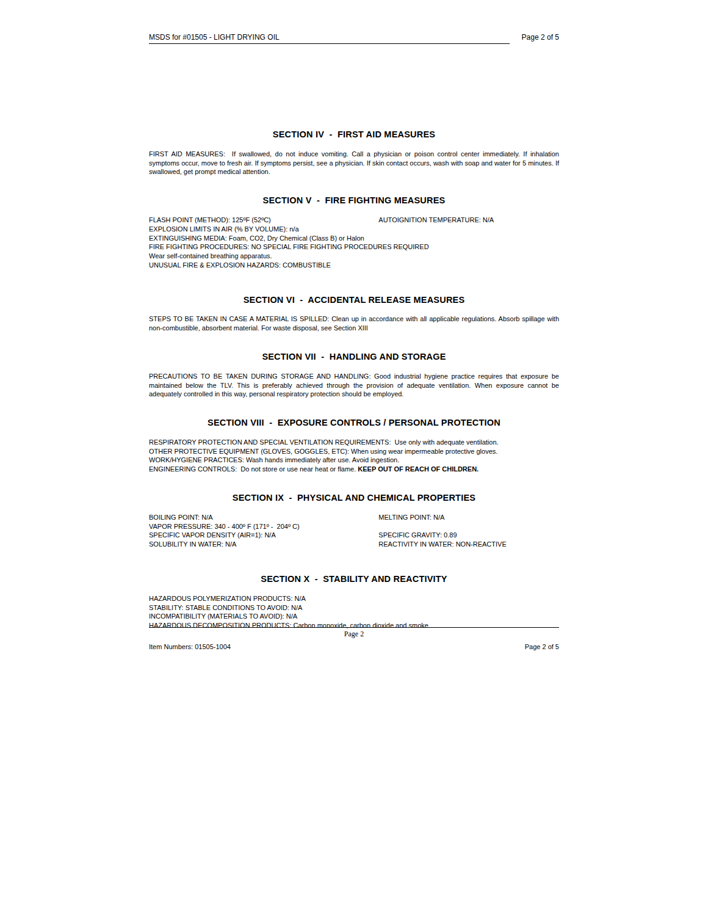MSDS for #01505 - LIGHT DRYING OIL
Page 2 of 5
SECTION IV - FIRST AID MEASURES
FIRST AID MEASURES: If swallowed, do not induce vomiting. Call a physician or poison control center immediately. If inhalation symptoms occur, move to fresh air. If symptoms persist, see a physician. If skin contact occurs, wash with soap and water for 5 minutes. If swallowed, get prompt medical attention.
SECTION V - FIRE FIGHTING MEASURES
FLASH POINT (METHOD): 125ºF (52ºC)
AUTOIGNITION TEMPERATURE: N/A
EXPLOSION LIMITS IN AIR (% BY VOLUME): n/a
EXTINGUISHING MEDIA: Foam, CO2, Dry Chemical (Class B) or Halon
FIRE FIGHTING PROCEDURES: NO SPECIAL FIRE FIGHTING PROCEDURES REQUIRED
Wear self-contained breathing apparatus.
UNUSUAL FIRE & EXPLOSION HAZARDS: COMBUSTIBLE
SECTION VI - ACCIDENTAL RELEASE MEASURES
STEPS TO BE TAKEN IN CASE A MATERIAL IS SPILLED: Clean up in accordance with all applicable regulations. Absorb spillage with non-combustible, absorbent material. For waste disposal, see Section XIII
SECTION VII - HANDLING AND STORAGE
PRECAUTIONS TO BE TAKEN DURING STORAGE AND HANDLING: Good industrial hygiene practice requires that exposure be maintained below the TLV. This is preferably achieved through the provision of adequate ventilation. When exposure cannot be adequately controlled in this way, personal respiratory protection should be employed.
SECTION VIII - EXPOSURE CONTROLS / PERSONAL PROTECTION
RESPIRATORY PROTECTION AND SPECIAL VENTILATION REQUIREMENTS: Use only with adequate ventilation.
OTHER PROTECTIVE EQUIPMENT (GLOVES, GOGGLES, ETC): When using wear impermeable protective gloves.
WORK/HYGIENE PRACTICES: Wash hands immediately after use. Avoid ingestion.
ENGINEERING CONTROLS: Do not store or use near heat or flame. KEEP OUT OF REACH OF CHILDREN.
SECTION IX - PHYSICAL AND CHEMICAL PROPERTIES
BOILING POINT: N/A
MELTING POINT: N/A
VAPOR PRESSURE: 340 - 400º F (171º - 204º C)
SPECIFIC VAPOR DENSITY (AIR=1): N/A
SPECIFIC GRAVITY: 0.89
SOLUBILITY IN WATER: N/A
REACTIVITY IN WATER: NON-REACTIVE
SECTION X - STABILITY AND REACTIVITY
HAZARDOUS POLYMERIZATION PRODUCTS: N/A
STABILITY: STABLE CONDITIONS TO AVOID: N/A
INCOMPATIBILITY (MATERIALS TO AVOID): N/A
HAZARDOUS DECOMPOSITION PRODUCTS: Carbon monoxide, carbon dioxide and smoke
Page 2
Item Numbers: 01505-1004
Page 2 of 5